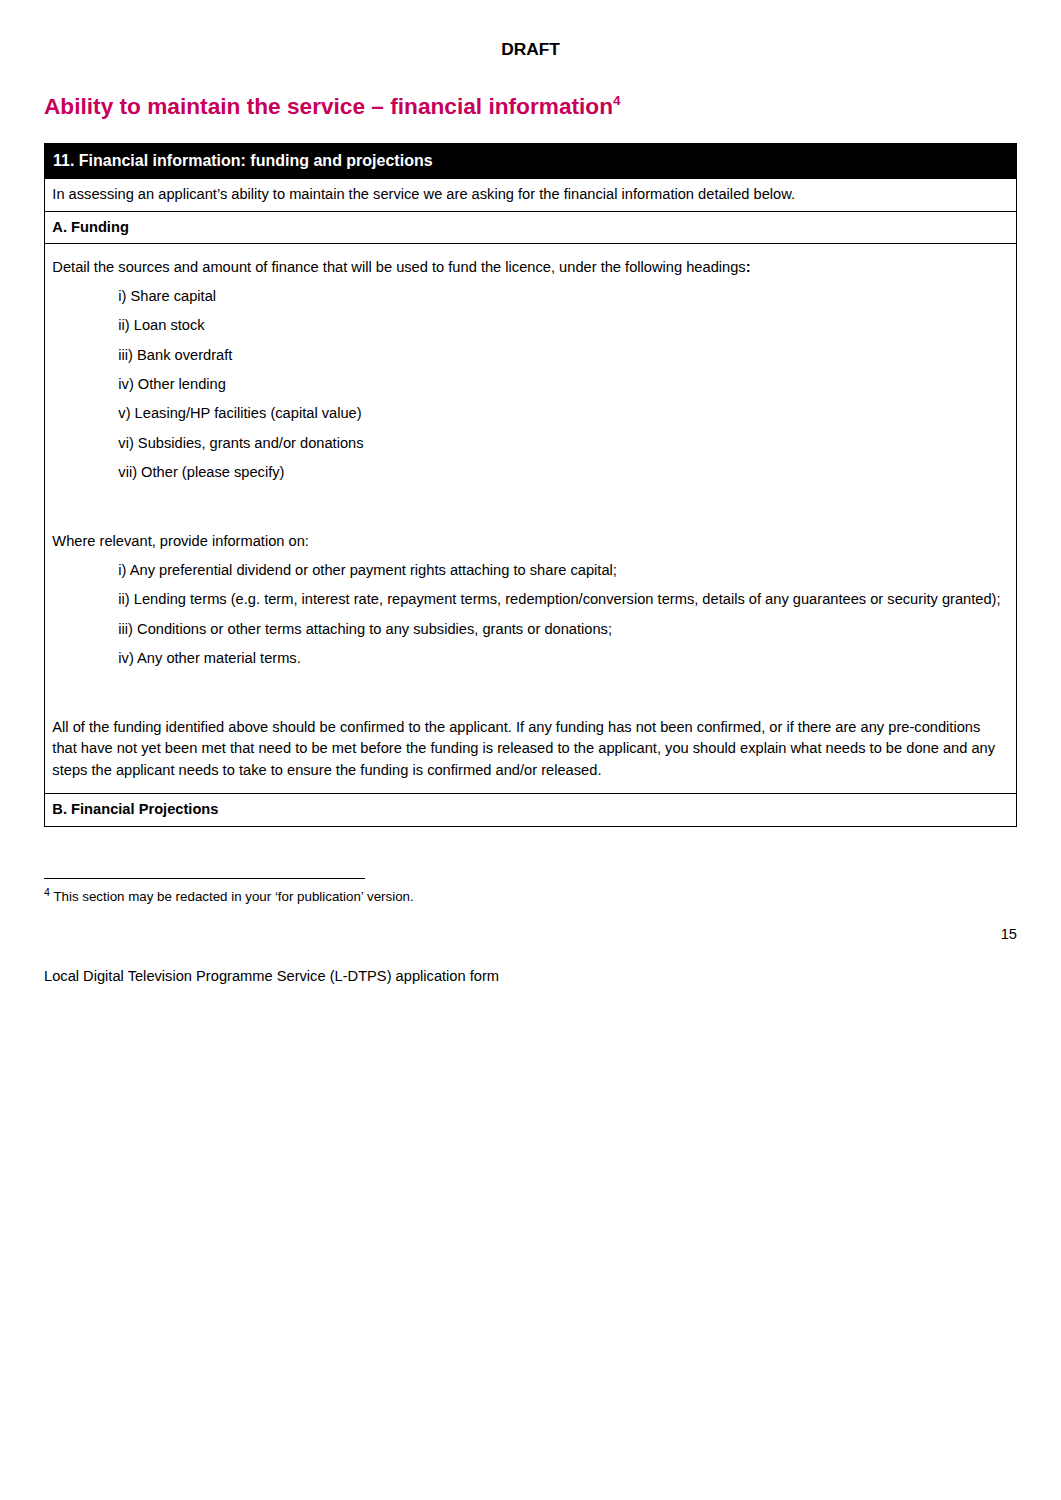DRAFT
Ability to maintain the service – financial information4
| 11. Financial information: funding and projections |
| In assessing an applicant’s ability to maintain the service we are asking for the financial information detailed below. |
| A. Funding |
| Detail the sources and amount of finance that will be used to fund the licence, under the following headings : i) Share capital ii) Loan stock iii) Bank overdraft iv) Other lending v) Leasing/HP facilities (capital value) vi) Subsidies, grants and/or donations vii) Other (please specify) Where relevant, provide information on: i) Any preferential dividend or other payment rights attaching to share capital; ii) Lending terms (e.g. term, interest rate, repayment terms, redemption/conversion terms, details of any guarantees or security granted); iii) Conditions or other terms attaching to any subsidies, grants or donations; iv) Any other material terms. All of the funding identified above should be confirmed to the applicant. If any funding has not been confirmed, or if there are any pre-conditions that have not yet been met that need to be met before the funding is released to the applicant, you should explain what needs to be done and any steps the applicant needs to take to ensure the funding is confirmed and/or released. |
| B. Financial Projections |
4 This section may be redacted in your ‘for publication’ version.
15
Local Digital Television Programme Service (L-DTPS) application form